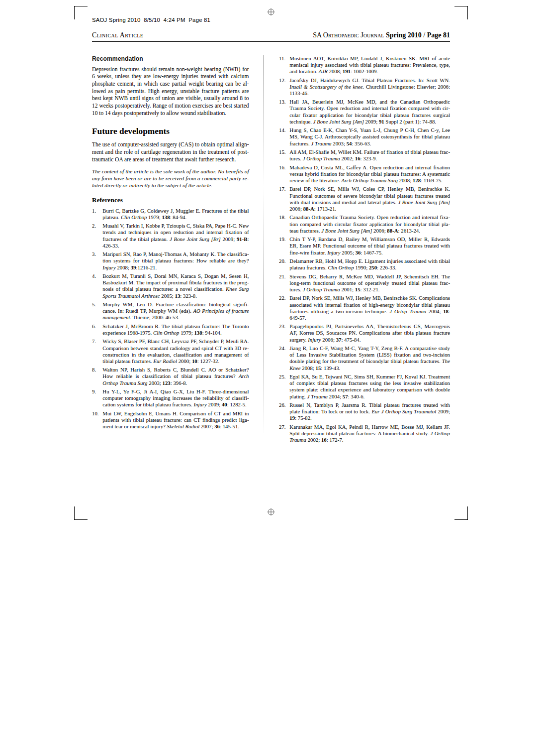SAOJ Spring 2010 8/5/10 4:24 PM Page 81
Clinical Article
SA Orthopaedic Journal Spring 2010 / Page 81
Recommendation
Depression fractures should remain non-weight bearing (NWB) for 6 weeks, unless they are low-energy injuries treated with calcium phosphate cement, in which case partial weight bearing can be allowed as pain permits. High energy, unstable fracture patterns are best kept NWB until signs of union are visible, usually around 8 to 12 weeks postoperatively. Range of motion exercises are best started 10 to 14 days postoperatively to allow wound stabilisation.
Future developments
The use of computer-assisted surgery (CAS) to obtain optimal alignment and the role of cartilage regeneration in the treatment of post-traumatic OA are areas of treatment that await further research.
The content of the article is the sole work of the author. No benefits of any form have been or are to be received from a commercial party related directly or indirectly to the subject of the article.
References
Burri C, Bartzke G, Coldewey J, Muggler E. Fractures of the tibial plateau. Clin Orthop 1979; 138: 84-94.
Musahl V, Tarkin I, Kobbe P, Tzioupis C, Siska PA, Pape H-C. New trends and techniques in open reduction and internal fixation of fractures of the tibial plateau. J Bone Joint Surg [Br] 2009; 91-B: 426-33.
Maripuri SN, Rao P, Manoj-Thomas A, Mohanty K. The classification systems for tibial plateau fractures: How reliable are they? Injury 2008; 39:1216-21.
Bozkurt M, Turanli S, Doral MN, Karaca S, Dogan M, Sesen H, Basbozkurt M. The impact of proximal fibula fractures in the prognosis of tibial plateau fractures: a novel classification. Knee Surg Sports Traumatol Arthrosc 2005; 13: 323-8.
Murphy WM, Leu D. Fracture classification: biological significance. In: Ruedi TP, Murphy WM (eds). AO Principles of fracture management. Thieme; 2000: 46-53.
Schatzker J, McBroom R. The tibial plateau fracture: The Toronto experience 1968-1975. Clin Orthop 1979; 138: 94-104.
Wicky S, Blaser PF, Blanc CH, Leyvraz PF, Schnyder P, Meuli RA. Comparison between standard radiology and spiral CT with 3D reconstruction in the evaluation, classification and management of tibial plateau fractures. Eur Radiol 2000; 10: 1227-32.
Walton NP, Harish S, Roberts C, Blundell C. AO or Schatzker? How reliable is classification of tibial plateau fractures? Arch Orthop Trauma Surg 2003; 123: 396-8.
Hu Y-L, Ye F-G, Ji A-I, Qiao G-X, Liu H-F. Three-dimensional computer tomography imaging increases the reliability of classification systems for tibial plateau fractures. Injury 2009; 40: 1282-5.
Mui LW, Engelsohn E, Umans H. Comparison of CT and MRI in patients with tibial plateau fracture: can CT findings predict ligament tear or meniscal injury? Skeletal Radiol 2007; 36: 145-51.
Mustonen AOT, Koivikko MP, Lindahl J, Koskinen SK. MRI of acute meniscal injury associated with tibial plateau fractures: Prevalence, type, and location. AJR 2008; 191: 1002-1009.
Jacofsky DJ, Haidukewych GJ. Tibial Plateau Fractures. In: Scott WN. Insall & Scottsurgery of the knee. Churchill Livingstone: Elsevier; 2006: 1133-46.
Hall JA, Beuerlein MJ, McKee MD, and the Canadian Orthopaedic Trauma Society. Open reduction and internal fixation compared with circular fixator application for bicondylar tibial plateau fractures surgical technique. J Bone Joint Surg [Am] 2009; 91 Suppl 2 (part 1): 74-88.
Hung S, Chao E-K, Chan Y-S, Yuan L-J, Chung P C-H, Chen C-y, Lee MS, Wang C-J. Arthroscopically assisted osteosynthesis for tibial plateau fractures. J Trauma 2003; 54: 356-63.
Ali AM, El-Shafie M, Willet KM. Failure of fixation of tibial plateau fractures. J Orthop Trauma 2002; 16: 323-9.
Mahadeva D, Costa ML, Gaffey A. Open reduction and internal fixation versus hybrid fixation for bicondylar tibial plateau fractures: A systematic review of the literature. Arch Orthop Trauma Surg 2008; 128: 1169-75.
Barei DP, Nork SE, Mills WJ, Coles CP, Henley MB, Benirschke K. Functional outcomes of severe bicondylar tibial plateau fractures treated with dual incisions and medial and lateral plates. J Bone Joint Surg [Am] 2006; 88-A: 1713-21.
Canadian Orthopaedic Trauma Society. Open reduction and internal fixation compared with circular fixator application for bicondylar tibial plateau fractures. J Bone Joint Surg [Am] 2006; 88-A: 2613-24.
Chin T Y-P, Bardana D, Bailey M, Williamson OD, Miller R, Edwards ER, Essre MP. Functional outcome of tibial plateau fractures treated with fine-wire fixator. Injury 2005; 36: 1467-75.
Delamarter RB, Hohl M, Hopp E. Ligament injuries associated with tibial plateau fractures. Clin Orthop 1990; 250: 226-33.
Stevens DG, Beharry R, McKee MD, Waddell JP, Schemitsch EH. The long-term functional outcome of operatively treated tibial plateau fractures. J Orthop Trauma 2001; 15: 312-21.
Barei DP, Nork SE, Mills WJ, Henley MB, Benirschke SK. Complications associated with internal fixation of high-energy bicondylar tibial plateau fractures utilizing a two-incision technique. J Ortop Trauma 2004; 18: 649-57.
Papagelopoulos PJ, Partsinevelos AA, Themistocleous GS, Mavrogenis AF, Korres DS, Soucacos PN. Complications after tibia plateau fracture surgery. Injury 2006; 37: 475-84.
Jiang R, Luo C-F, Wang M-C, Yang T-Y, Zeng B-F. A comparative study of Less Invasive Stabilization System (LISS) fixation and two-incision double plating for the treatment of bicondylar tibial plateau fractures. The Knee 2008; 15: 139-43.
Egol KA, Su E, Tejwani NC, Sims SH, Kummer FJ, Koval KJ. Treatment of complex tibial plateau fractures using the less invasive stabilization system plate: clinical experience and laboratory comparison with double plating. J Trauma 2004; 57: 340-6.
Russel N, Tamblyn P, Jaarsma R. Tibial plateau fractures treated with plate fixation: To lock or not to lock. Eur J Orthop Surg Traumatol 2009; 19: 75-82.
Karunakar MA, Egol KA, Peindl R, Harrow ME, Bosse MJ, Kellam JF. Split depression tibial plateau fractures: A biomechanical study. J Orthop Trauma 2002; 16: 172-7.